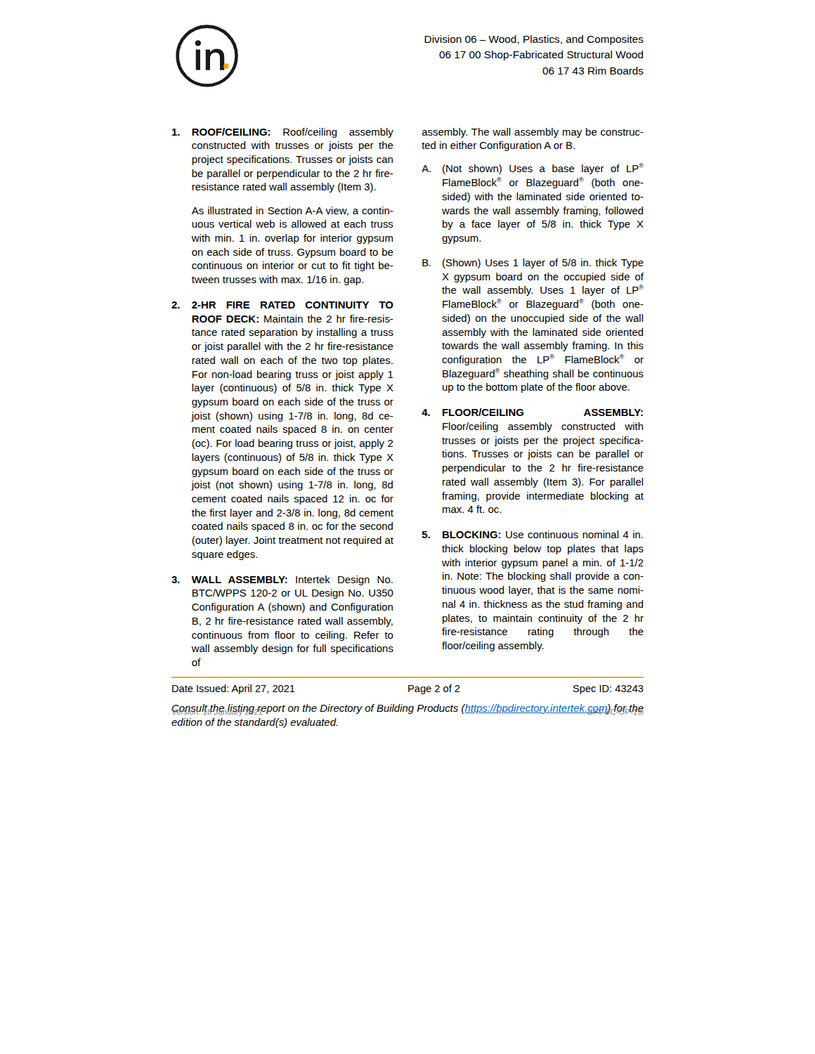Division 06 – Wood, Plastics, and Composites
06 17 00 Shop-Fabricated Structural Wood
06 17 43 Rim Boards
1. ROOF/CEILING: Roof/ceiling assembly constructed with trusses or joists per the project specifications. Trusses or joists can be parallel or perpendicular to the 2 hr fire-resistance rated wall assembly (Item 3).
As illustrated in Section A-A view, a continuous vertical web is allowed at each truss with min. 1 in. overlap for interior gypsum on each side of truss. Gypsum board to be continuous on interior or cut to fit tight between trusses with max. 1/16 in. gap.
2. 2-HR FIRE RATED CONTINUITY TO ROOF DECK: Maintain the 2 hr fire-resistance rated separation by installing a truss or joist parallel with the 2 hr fire-resistance rated wall on each of the two top plates. For non-load bearing truss or joist apply 1 layer (continuous) of 5/8 in. thick Type X gypsum board on each side of the truss or joist (shown) using 1-7/8 in. long, 8d cement coated nails spaced 8 in. on center (oc). For load bearing truss or joist, apply 2 layers (continuous) of 5/8 in. thick Type X gypsum board on each side of the truss or joist (not shown) using 1-7/8 in. long, 8d cement coated nails spaced 12 in. oc for the first layer and 2-3/8 in. long, 8d cement coated nails spaced 8 in. oc for the second (outer) layer. Joint treatment not required at square edges.
3. WALL ASSEMBLY: Intertek Design No. BTC/WPPS 120-2 or UL Design No. U350 Configuration A (shown) and Configuration B, 2 hr fire-resistance rated wall assembly, continuous from floor to ceiling. Refer to wall assembly design for full specifications of
assembly. The wall assembly may be constructed in either Configuration A or B.
A. (Not shown) Uses a base layer of LP® FlameBlock® or Blazeguard® (both one-sided) with the laminated side oriented towards the wall assembly framing, followed by a face layer of 5/8 in. thick Type X gypsum.
B. (Shown) Uses 1 layer of 5/8 in. thick Type X gypsum board on the occupied side of the wall assembly. Uses 1 layer of LP® FlameBlock® or Blazeguard® (both one-sided) on the unoccupied side of the wall assembly with the laminated side oriented towards the wall assembly framing. In this configuration the LP® FlameBlock® or Blazeguard® sheathing shall be continuous up to the bottom plate of the floor above.
4. FLOOR/CEILING ASSEMBLY: Floor/ceiling assembly constructed with trusses or joists per the project specifications. Trusses or joists can be parallel or perpendicular to the 2 hr fire-resistance rated wall assembly (Item 3). For parallel framing, provide intermediate blocking at max. 4 ft. oc.
5. BLOCKING: Use continuous nominal 4 in. thick blocking below top plates that laps with interior gypsum panel a min. of 1-1/2 in. Note: The blocking shall provide a continuous wood layer, that is the same nominal 4 in. thickness as the stud framing and plates, to maintain continuity of the 2 hr fire-resistance rating through the floor/ceiling assembly.
Consult the listing report on the Directory of Building Products (https://bpdirectory.intertek.com) for the edition of the standard(s) evaluated.
Date Issued: April 27, 2021 Page 2 of 2 Spec ID: 43243
Version: 18 January 2021 SFT-BC-OP-19i